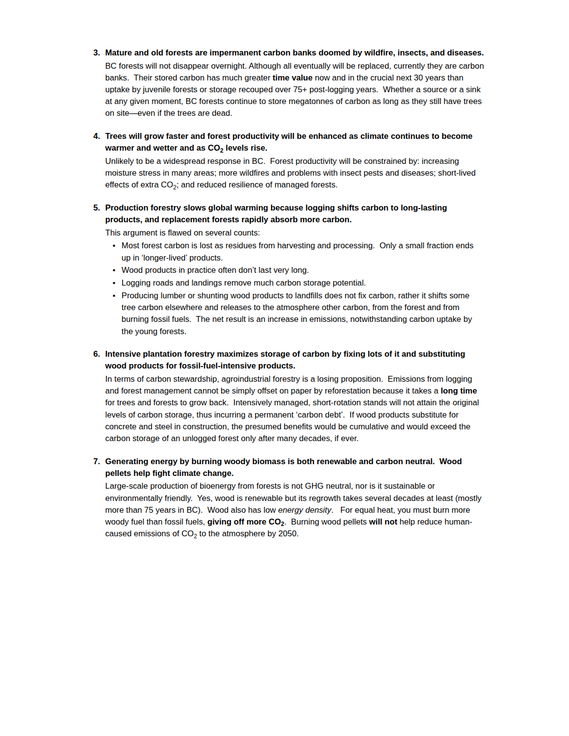Mature and old forests are impermanent carbon banks doomed by wildfire, insects, and diseases. BC forests will not disappear overnight. Although all eventually will be replaced, currently they are carbon banks. Their stored carbon has much greater time value now and in the crucial next 30 years than uptake by juvenile forests or storage recouped over 75+ post-logging years. Whether a source or a sink at any given moment, BC forests continue to store megatonnes of carbon as long as they still have trees on site—even if the trees are dead.
Trees will grow faster and forest productivity will be enhanced as climate continues to become warmer and wetter and as CO2 levels rise. Unlikely to be a widespread response in BC. Forest productivity will be constrained by: increasing moisture stress in many areas; more wildfires and problems with insect pests and diseases; short-lived effects of extra CO2; and reduced resilience of managed forests.
Production forestry slows global warming because logging shifts carbon to long-lasting products, and replacement forests rapidly absorb more carbon. This argument is flawed on several counts:
Most forest carbon is lost as residues from harvesting and processing. Only a small fraction ends up in ‘longer-lived’ products.
Wood products in practice often don’t last very long.
Logging roads and landings remove much carbon storage potential.
Producing lumber or shunting wood products to landfills does not fix carbon, rather it shifts some tree carbon elsewhere and releases to the atmosphere other carbon, from the forest and from burning fossil fuels. The net result is an increase in emissions, notwithstanding carbon uptake by the young forests.
Intensive plantation forestry maximizes storage of carbon by fixing lots of it and substituting wood products for fossil-fuel-intensive products. In terms of carbon stewardship, agroindustrial forestry is a losing proposition. Emissions from logging and forest management cannot be simply offset on paper by reforestation because it takes a long time for trees and forests to grow back. Intensively managed, short-rotation stands will not attain the original levels of carbon storage, thus incurring a permanent ‘carbon debt’. If wood products substitute for concrete and steel in construction, the presumed benefits would be cumulative and would exceed the carbon storage of an unlogged forest only after many decades, if ever.
Generating energy by burning woody biomass is both renewable and carbon neutral. Wood pellets help fight climate change. Large-scale production of bioenergy from forests is not GHG neutral, nor is it sustainable or environmentally friendly. Yes, wood is renewable but its regrowth takes several decades at least (mostly more than 75 years in BC). Wood also has low energy density. For equal heat, you must burn more woody fuel than fossil fuels, giving off more CO2. Burning wood pellets will not help reduce human-caused emissions of CO2 to the atmosphere by 2050.